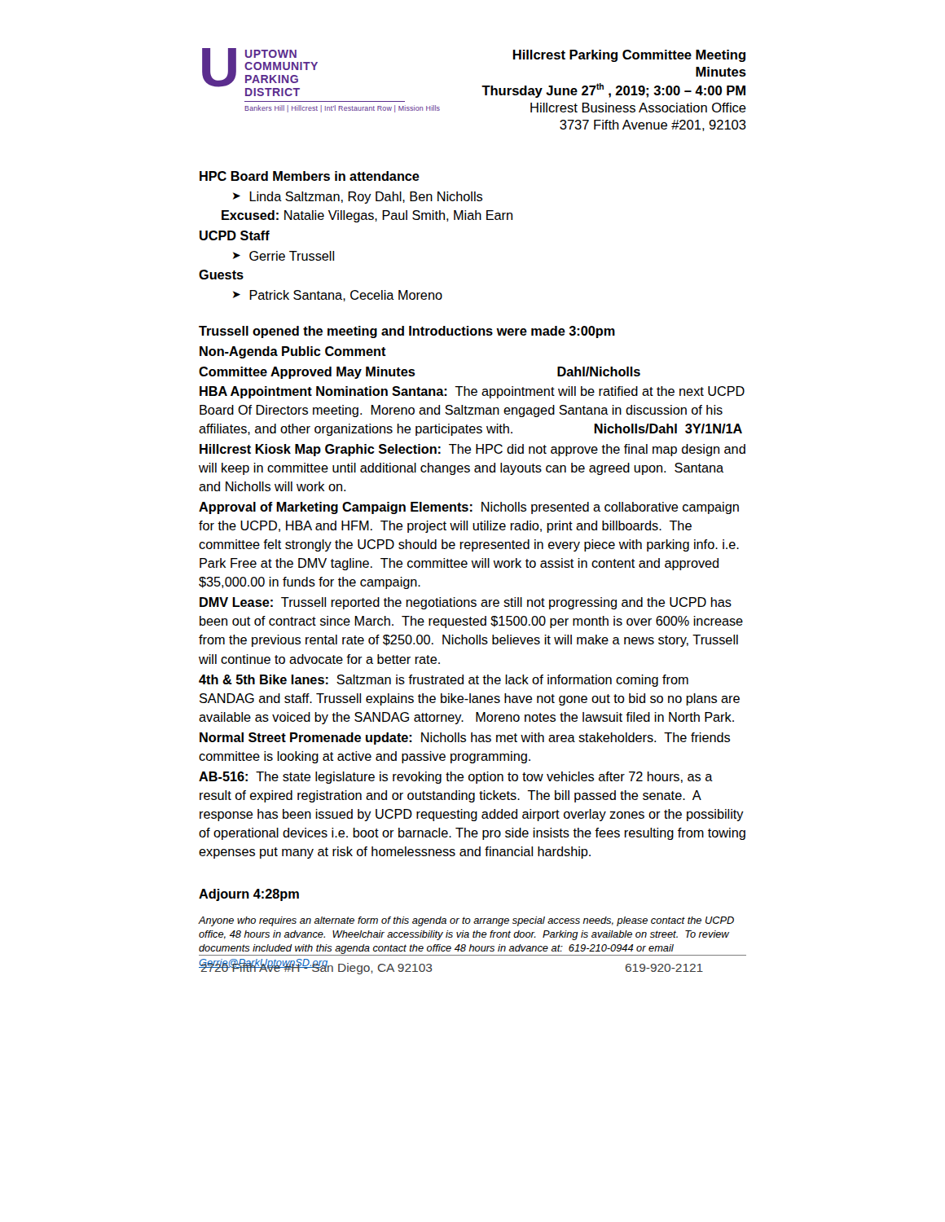U
Uptown
Community
Parking
District
Bankers Hill | Hillcrest | Int'l Restaurant Row | Mission Hills
Hillcrest Parking Committee Meeting Minutes
Thursday June 27th , 2019; 3:00 – 4:00 PM
Hillcrest Business Association Office
3737 Fifth Avenue #201, 92103
HPC Board Members in attendance
Linda Saltzman, Roy Dahl, Ben Nicholls
Excused: Natalie Villegas, Paul Smith, Miah Earn
UCPD Staff
Gerrie Trussell
Guests
Patrick Santana, Cecelia Moreno
Trussell opened the meeting and Introductions were made 3:00pm
Non-Agenda Public Comment
Committee Approved May Minutes
Dahl/Nicholls
HBA Appointment Nomination Santana: The appointment will be ratified at the next UCPD Board Of Directors meeting. Moreno and Saltzman engaged Santana in discussion of his affiliates, and other organizations he participates with. Nicholls/Dahl 3Y/1N/1A
Hillcrest Kiosk Map Graphic Selection: The HPC did not approve the final map design and will keep in committee until additional changes and layouts can be agreed upon. Santana and Nicholls will work on.
Approval of Marketing Campaign Elements: Nicholls presented a collaborative campaign for the UCPD, HBA and HFM. The project will utilize radio, print and billboards. The committee felt strongly the UCPD should be represented in every piece with parking info. i.e. Park Free at the DMV tagline. The committee will work to assist in content and approved $35,000.00 in funds for the campaign.
DMV Lease: Trussell reported the negotiations are still not progressing and the UCPD has been out of contract since March. The requested $1500.00 per month is over 600% increase from the previous rental rate of $250.00. Nicholls believes it will make a news story, Trussell will continue to advocate for a better rate.
4th & 5th Bike lanes: Saltzman is frustrated at the lack of information coming from SANDAG and staff. Trussell explains the bike-lanes have not gone out to bid so no plans are available as voiced by the SANDAG attorney. Moreno notes the lawsuit filed in North Park.
Normal Street Promenade update: Nicholls has met with area stakeholders. The friends committee is looking at active and passive programming.
AB-516: The state legislature is revoking the option to tow vehicles after 72 hours, as a result of expired registration and or outstanding tickets. The bill passed the senate. A response has been issued by UCPD requesting added airport overlay zones or the possibility of operational devices i.e. boot or barnacle. The pro side insists the fees resulting from towing expenses put many at risk of homelessness and financial hardship.
Adjourn 4:28pm
Anyone who requires an alternate form of this agenda or to arrange special access needs, please contact the UCPD office, 48 hours in advance. Wheelchair accessibility is via the front door. Parking is available on street. To review documents included with this agenda contact the office 48 hours in advance at: 619-210-0944 or email Gerrie@ParkUptownSD.org
2720 Fifth Ave #H - San Diego, CA 92103
619-920-2121